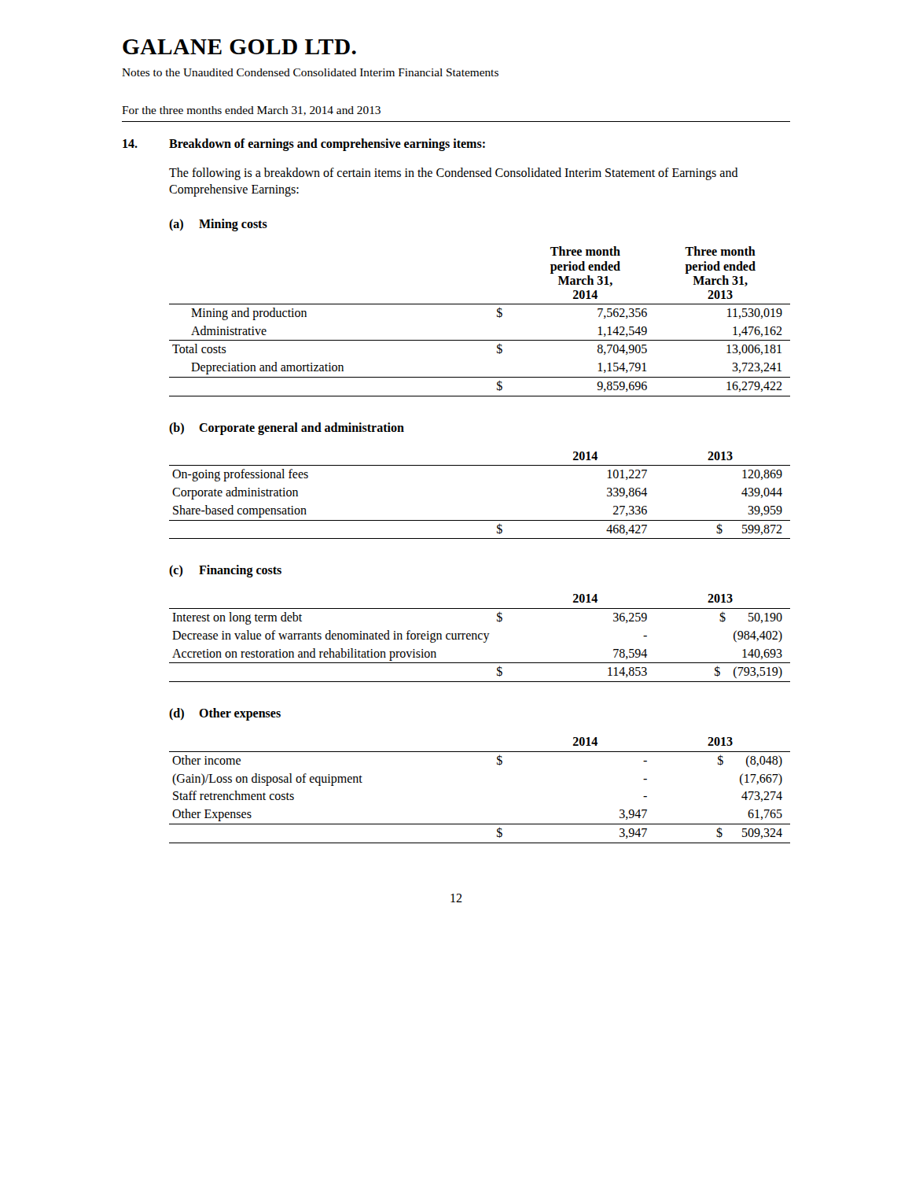GALANE GOLD LTD.
Notes to the Unaudited Condensed Consolidated Interim Financial Statements
For the three months ended March 31, 2014 and 2013
14.
Breakdown of earnings and comprehensive earnings items:
The following is a breakdown of certain items in the Condensed Consolidated Interim Statement of Earnings and Comprehensive Earnings:
(a) Mining costs
| | | Three month period ended March 31, 2014 | Three month period ended March 31, 2013 |
| --- | --- | --- | --- |
| Mining and production | $ | 7,562,356 | 11,530,019 |
| Administrative | | 1,142,549 | 1,476,162 |
| Total costs | $ | 8,704,905 | 13,006,181 |
| Depreciation and amortization | | 1,154,791 | 3,723,241 |
| | $ | 9,859,696 | 16,279,422 |
(b) Corporate general and administration
| | | 2014 | 2013 |
| --- | --- | --- | --- |
| On-going professional fees | | 101,227 | 120,869 |
| Corporate administration | | 339,864 | 439,044 |
| Share-based compensation | | 27,336 | 39,959 |
| | $ | 468,427 | $ 599,872 |
(c) Financing costs
| | | 2014 | 2013 |
| --- | --- | --- | --- |
| Interest on long term debt | $ | 36,259 | $ 50,190 |
| Decrease in value of warrants denominated in foreign currency | | - | (984,402) |
| Accretion on restoration and rehabilitation provision | | 78,594 | 140,693 |
| | $ | 114,853 | $ (793,519) |
(d) Other expenses
| | | 2014 | 2013 |
| --- | --- | --- | --- |
| Other income | $ | - | $ (8,048) |
| (Gain)/Loss on disposal of equipment | | - | (17,667) |
| Staff retrenchment costs | | - | 473,274 |
| Other Expenses | | 3,947 | 61,765 |
| | $ | 3,947 | $ 509,324 |
12